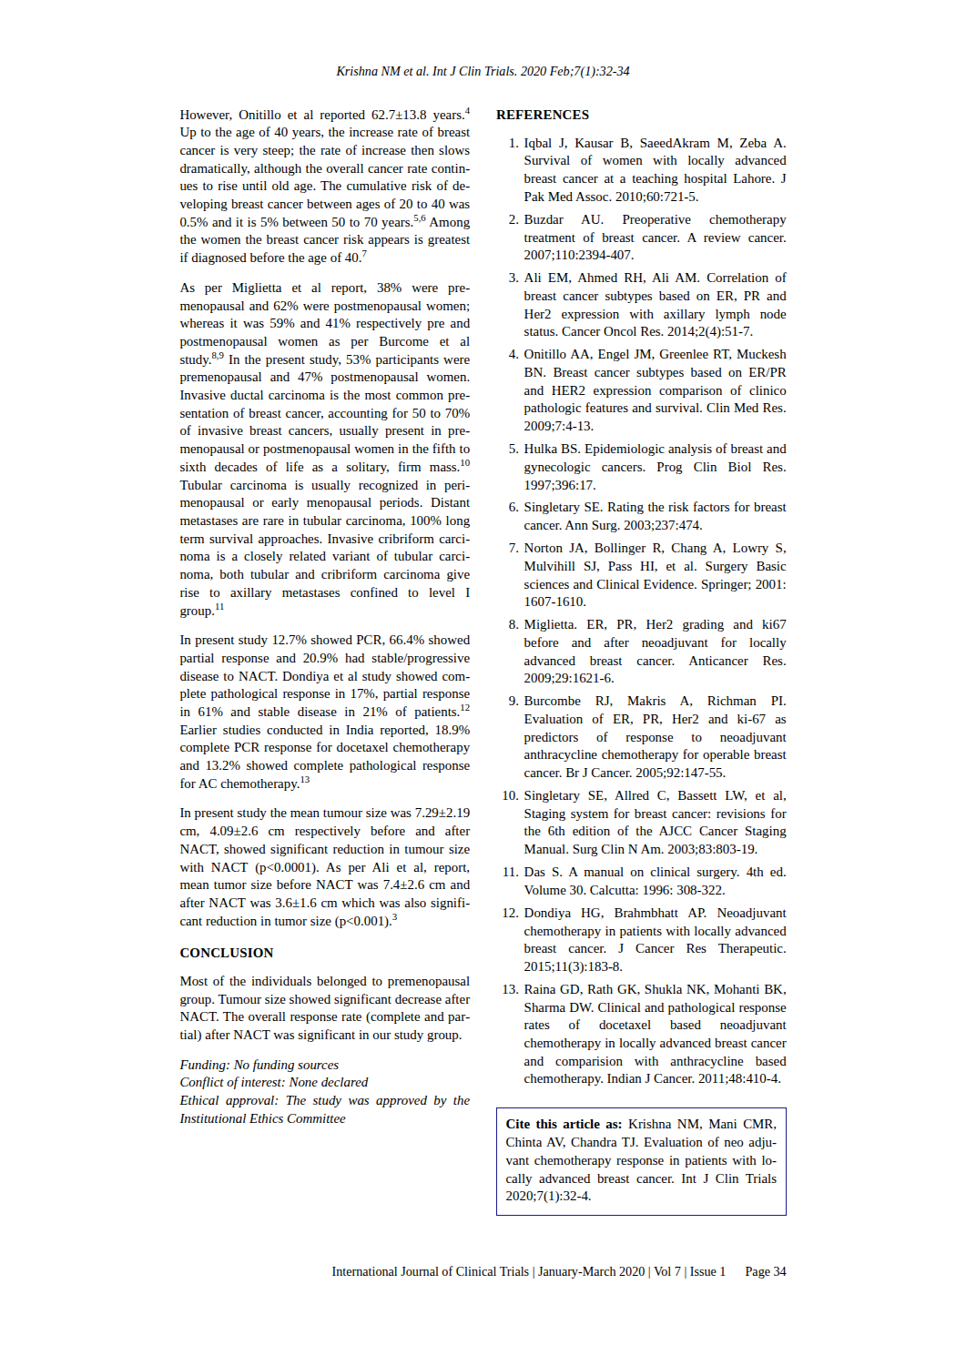Krishna NM et al. Int J Clin Trials. 2020 Feb;7(1):32-34
However, Onitillo et al reported 62.7±13.8 years.4 Up to the age of 40 years, the increase rate of breast cancer is very steep; the rate of increase then slows dramatically, although the overall cancer rate continues to rise until old age. The cumulative risk of developing breast cancer between ages of 20 to 40 was 0.5% and it is 5% between 50 to 70 years.5,6 Among the women the breast cancer risk appears is greatest if diagnosed before the age of 40.7
As per Miglietta et al report, 38% were premenopausal and 62% were postmenopausal women; whereas it was 59% and 41% respectively pre and postmenopausal women as per Burcome et al study.8,9 In the present study, 53% participants were premenopausal and 47% postmenopausal women. Invasive ductal carcinoma is the most common presentation of breast cancer, accounting for 50 to 70% of invasive breast cancers, usually present in premenopausal or postmenopausal women in the fifth to sixth decades of life as a solitary, firm mass.10 Tubular carcinoma is usually recognized in perimenopausal or early menopausal periods. Distant metastases are rare in tubular carcinoma, 100% long term survival approaches. Invasive cribriform carcinoma is a closely related variant of tubular carcinoma, both tubular and cribriform carcinoma give rise to axillary metastases confined to level I group.11
In present study 12.7% showed PCR, 66.4% showed partial response and 20.9% had stable/progressive disease to NACT. Dondiya et al study showed complete pathological response in 17%, partial response in 61% and stable disease in 21% of patients.12 Earlier studies conducted in India reported, 18.9% complete PCR response for docetaxel chemotherapy and 13.2% showed complete pathological response for AC chemotherapy.13
In present study the mean tumour size was 7.29±2.19 cm, 4.09±2.6 cm respectively before and after NACT, showed significant reduction in tumour size with NACT (p<0.0001). As per Ali et al, report, mean tumor size before NACT was 7.4±2.6 cm and after NACT was 3.6±1.6 cm which was also significant reduction in tumor size (p<0.001).3
CONCLUSION
Most of the individuals belonged to premenopausal group. Tumour size showed significant decrease after NACT. The overall response rate (complete and partial) after NACT was significant in our study group.
Funding: No funding sources
Conflict of interest: None declared
Ethical approval: The study was approved by the Institutional Ethics Committee
REFERENCES
Iqbal J, Kausar B, SaeedAkram M, Zeba A. Survival of women with locally advanced breast cancer at a teaching hospital Lahore. J Pak Med Assoc. 2010;60:721-5.
Buzdar AU. Preoperative chemotherapy treatment of breast cancer. A review cancer. 2007;110:2394-407.
Ali EM, Ahmed RH, Ali AM. Correlation of breast cancer subtypes based on ER, PR and Her2 expression with axillary lymph node status. Cancer Oncol Res. 2014;2(4):51-7.
Onitillo AA, Engel JM, Greenlee RT, Muckesh BN. Breast cancer subtypes based on ER/PR and HER2 expression comparison of clinico pathologic features and survival. Clin Med Res. 2009;7:4-13.
Hulka BS. Epidemiologic analysis of breast and gynecologic cancers. Prog Clin Biol Res. 1997;396:17.
Singletary SE. Rating the risk factors for breast cancer. Ann Surg. 2003;237:474.
Norton JA, Bollinger R, Chang A, Lowry S, Mulvihill SJ, Pass HI, et al. Surgery Basic sciences and Clinical Evidence. Springer; 2001: 1607-1610.
Miglietta. ER, PR, Her2 grading and ki67 before and after neoadjuvant for locally advanced breast cancer. Anticancer Res. 2009;29:1621-6.
Burcombe RJ, Makris A, Richman PI. Evaluation of ER, PR, Her2 and ki-67 as predictors of response to neoadjuvant anthracycline chemotherapy for operable breast cancer. Br J Cancer. 2005;92:147-55.
Singletary SE, Allred C, Bassett LW, et al, Staging system for breast cancer: revisions for the 6th edition of the AJCC Cancer Staging Manual. Surg Clin N Am. 2003;83:803-19.
Das S. A manual on clinical surgery. 4th ed. Volume 30. Calcutta: 1996: 308-322.
Dondiya HG, Brahmbhatt AP. Neoadjuvant chemotherapy in patients with locally advanced breast cancer. J Cancer Res Therapeutic. 2015;11(3):183-8.
Raina GD, Rath GK, Shukla NK, Mohanti BK, Sharma DW. Clinical and pathological response rates of docetaxel based neoadjuvant chemotherapy in locally advanced breast cancer and comparision with anthracycline based chemotherapy. Indian J Cancer. 2011;48:410-4.
Cite this article as: Krishna NM, Mani CMR, Chinta AV, Chandra TJ. Evaluation of neo adjuvant chemotherapy response in patients with locally advanced breast cancer. Int J Clin Trials 2020;7(1):32-4.
International Journal of Clinical Trials | January-March 2020 | Vol 7 | Issue 1Page 34